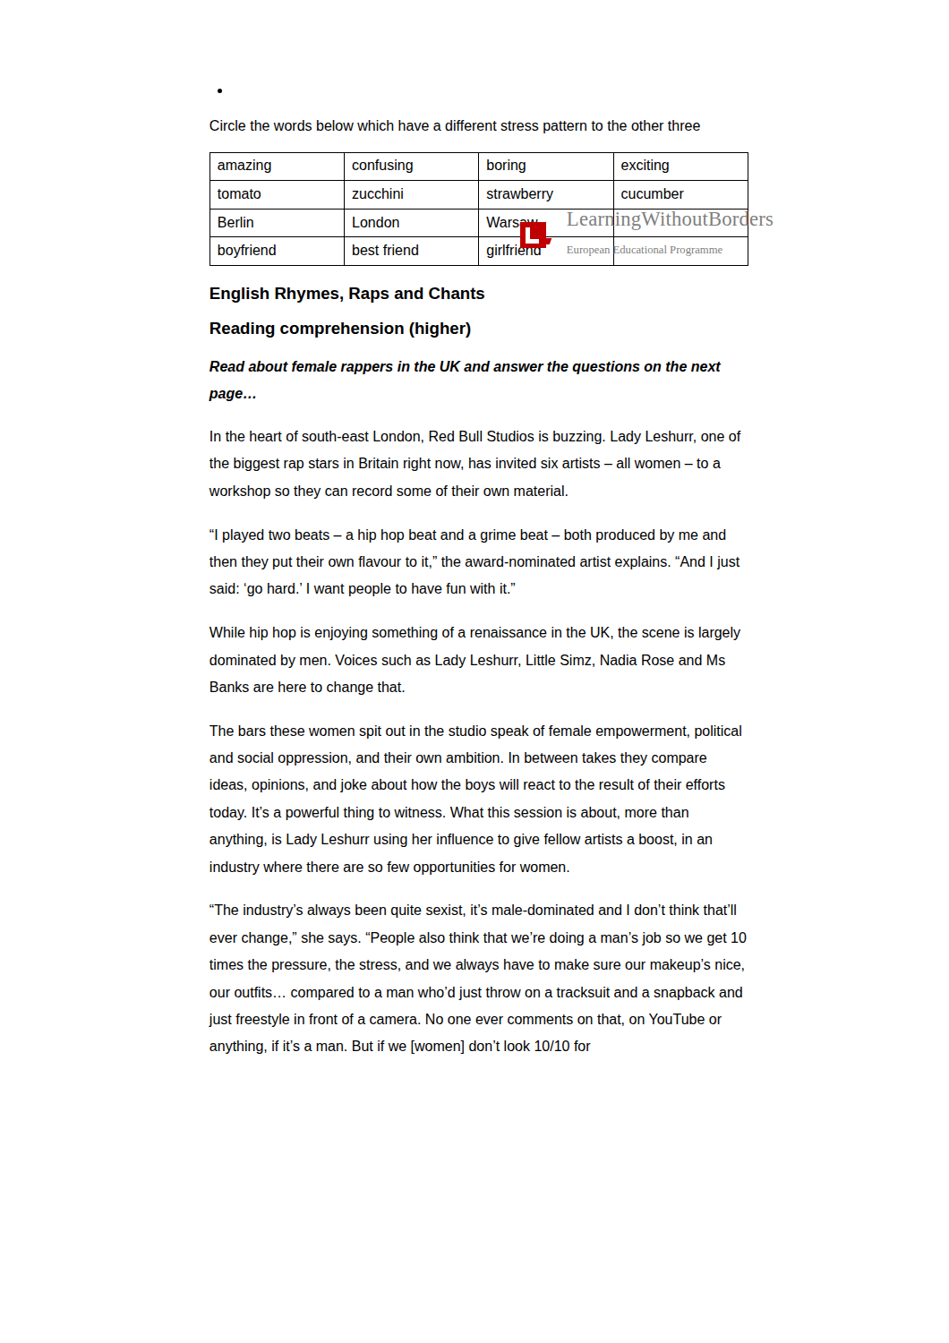Circle the words below which have a different stress pattern to the other three
| amazing | confusing | boring | exciting |
| tomato | zucchini | strawberry | cucumber |
| Berlin | London | Warsaw | |
| boyfriend | best friend | girlfriend | |
LearningWithoutBorders
European Educational Programme
English Rhymes, Raps and Chants
Reading comprehension (higher)
Read about female rappers in the UK and answer the questions on the next page…
In the heart of south-east London, Red Bull Studios is buzzing. Lady Leshurr, one of the biggest rap stars in Britain right now, has invited six artists – all women – to a workshop so they can record some of their own material.
“I played two beats – a hip hop beat and a grime beat – both produced by me and then they put their own flavour to it,” the award-nominated artist explains. “And I just said: ‘go hard.’ I want people to have fun with it.”
While hip hop is enjoying something of a renaissance in the UK, the scene is largely dominated by men. Voices such as Lady Leshurr, Little Simz, Nadia Rose and Ms Banks are here to change that.
The bars these women spit out in the studio speak of female empowerment, political and social oppression, and their own ambition. In between takes they compare ideas, opinions, and joke about how the boys will react to the result of their efforts today. It’s a powerful thing to witness. What this session is about, more than anything, is Lady Leshurr using her influence to give fellow artists a boost, in an industry where there are so few opportunities for women.
“The industry’s always been quite sexist, it’s male-dominated and I don’t think that’ll ever change,” she says. “People also think that we’re doing a man’s job so we get 10 times the pressure, the stress, and we always have to make sure our makeup’s nice, our outfits… compared to a man who’d just throw on a tracksuit and a snapback and just freestyle in front of a camera. No one ever comments on that, on YouTube or anything, if it’s a man. But if we [women] don’t look 10/10 for